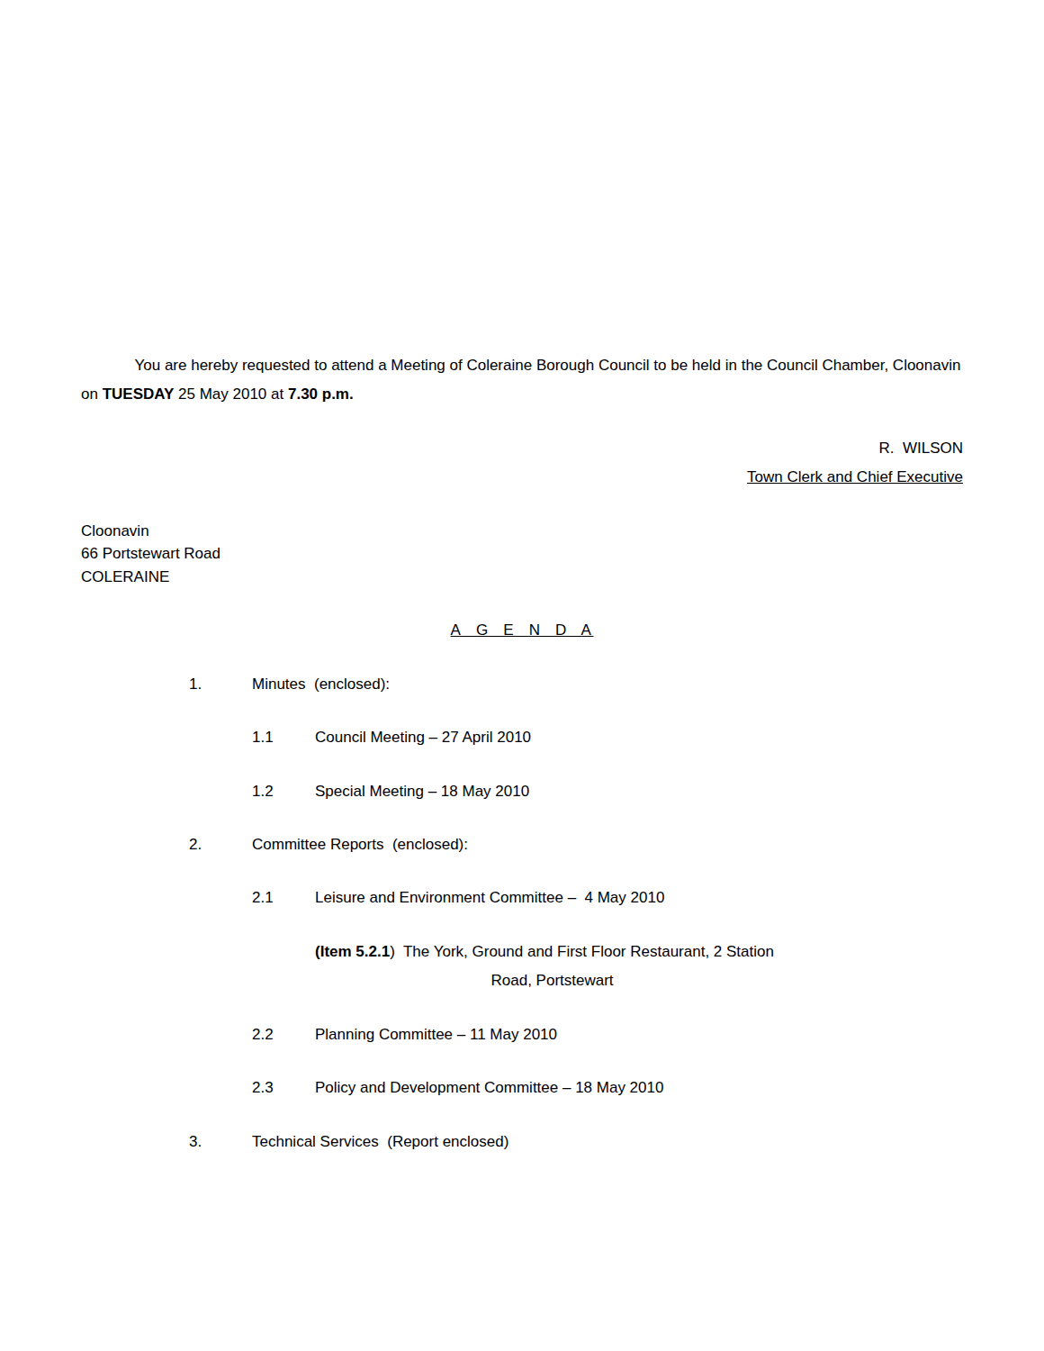You are hereby requested to attend a Meeting of Coleraine Borough Council to be held in the Council Chamber, Cloonavin on TUESDAY 25 May 2010 at 7.30 p.m.
R. WILSON
Town Clerk and Chief Executive
Cloonavin
66 Portstewart Road
COLERAINE
A G E N D A
1. Minutes (enclosed):
1.1 Council Meeting – 27 April 2010
1.2 Special Meeting – 18 May 2010
2. Committee Reports (enclosed):
2.1 Leisure and Environment Committee – 4 May 2010
(Item 5.2.1) The York, Ground and First Floor Restaurant, 2 Station Road, Portstewart
2.2 Planning Committee – 11 May 2010
2.3 Policy and Development Committee – 18 May 2010
3. Technical Services (Report enclosed)